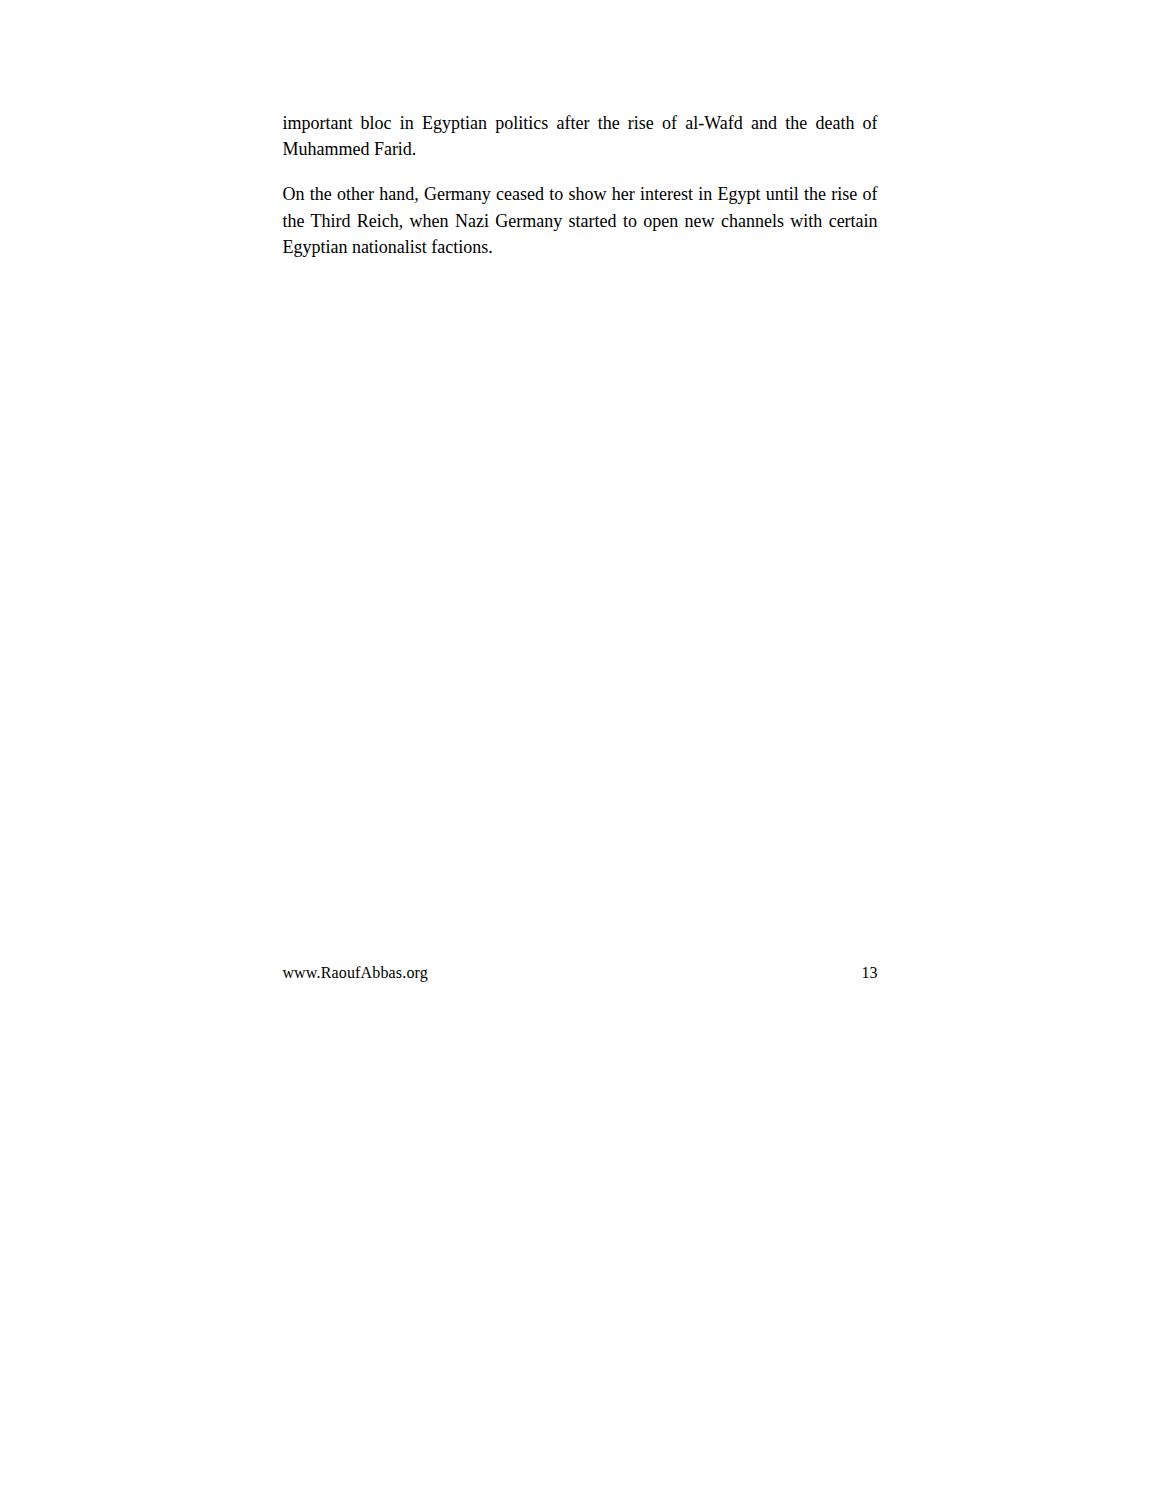important bloc in Egyptian politics after the rise of al-Wafd and the death of Muhammed Farid.
On the other hand, Germany ceased to show her interest in Egypt until the rise of the Third Reich, when Nazi Germany started to open new channels with certain Egyptian nationalist factions.
www.RaoufAbbas.org 13